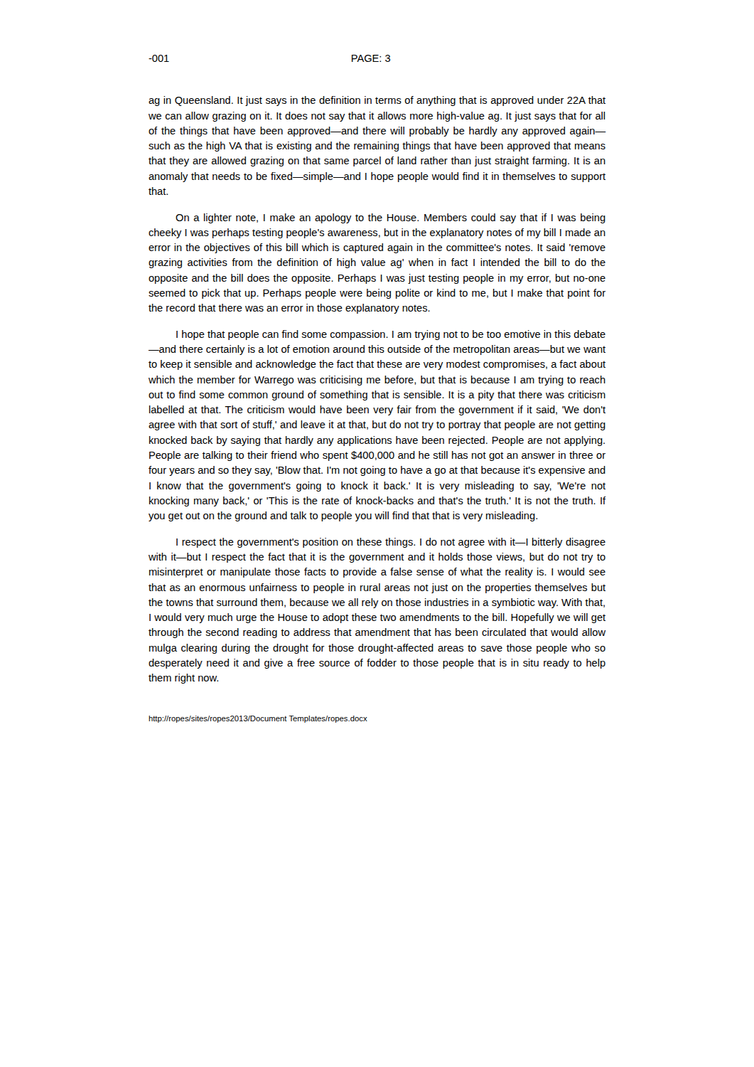-001
PAGE: 3
ag in Queensland. It just says in the definition in terms of anything that is approved under 22A that we can allow grazing on it. It does not say that it allows more high-value ag. It just says that for all of the things that have been approved—and there will probably be hardly any approved again—such as the high VA that is existing and the remaining things that have been approved that means that they are allowed grazing on that same parcel of land rather than just straight farming. It is an anomaly that needs to be fixed—simple—and I hope people would find it in themselves to support that.
On a lighter note, I make an apology to the House. Members could say that if I was being cheeky I was perhaps testing people's awareness, but in the explanatory notes of my bill I made an error in the objectives of this bill which is captured again in the committee's notes. It said 'remove grazing activities from the definition of high value ag' when in fact I intended the bill to do the opposite and the bill does the opposite. Perhaps I was just testing people in my error, but no-one seemed to pick that up. Perhaps people were being polite or kind to me, but I make that point for the record that there was an error in those explanatory notes.
I hope that people can find some compassion. I am trying not to be too emotive in this debate—and there certainly is a lot of emotion around this outside of the metropolitan areas—but we want to keep it sensible and acknowledge the fact that these are very modest compromises, a fact about which the member for Warrego was criticising me before, but that is because I am trying to reach out to find some common ground of something that is sensible. It is a pity that there was criticism labelled at that. The criticism would have been very fair from the government if it said, 'We don't agree with that sort of stuff,' and leave it at that, but do not try to portray that people are not getting knocked back by saying that hardly any applications have been rejected. People are not applying. People are talking to their friend who spent $400,000 and he still has not got an answer in three or four years and so they say, 'Blow that. I'm not going to have a go at that because it's expensive and I know that the government's going to knock it back.' It is very misleading to say, 'We're not knocking many back,' or 'This is the rate of knock-backs and that's the truth.' It is not the truth. If you get out on the ground and talk to people you will find that that is very misleading.
I respect the government's position on these things. I do not agree with it—I bitterly disagree with it—but I respect the fact that it is the government and it holds those views, but do not try to misinterpret or manipulate those facts to provide a false sense of what the reality is. I would see that as an enormous unfairness to people in rural areas not just on the properties themselves but the towns that surround them, because we all rely on those industries in a symbiotic way. With that, I would very much urge the House to adopt these two amendments to the bill. Hopefully we will get through the second reading to address that amendment that has been circulated that would allow mulga clearing during the drought for those drought-affected areas to save those people who so desperately need it and give a free source of fodder to those people that is in situ ready to help them right now.
http://ropes/sites/ropes2013/Document Templates/ropes.docx